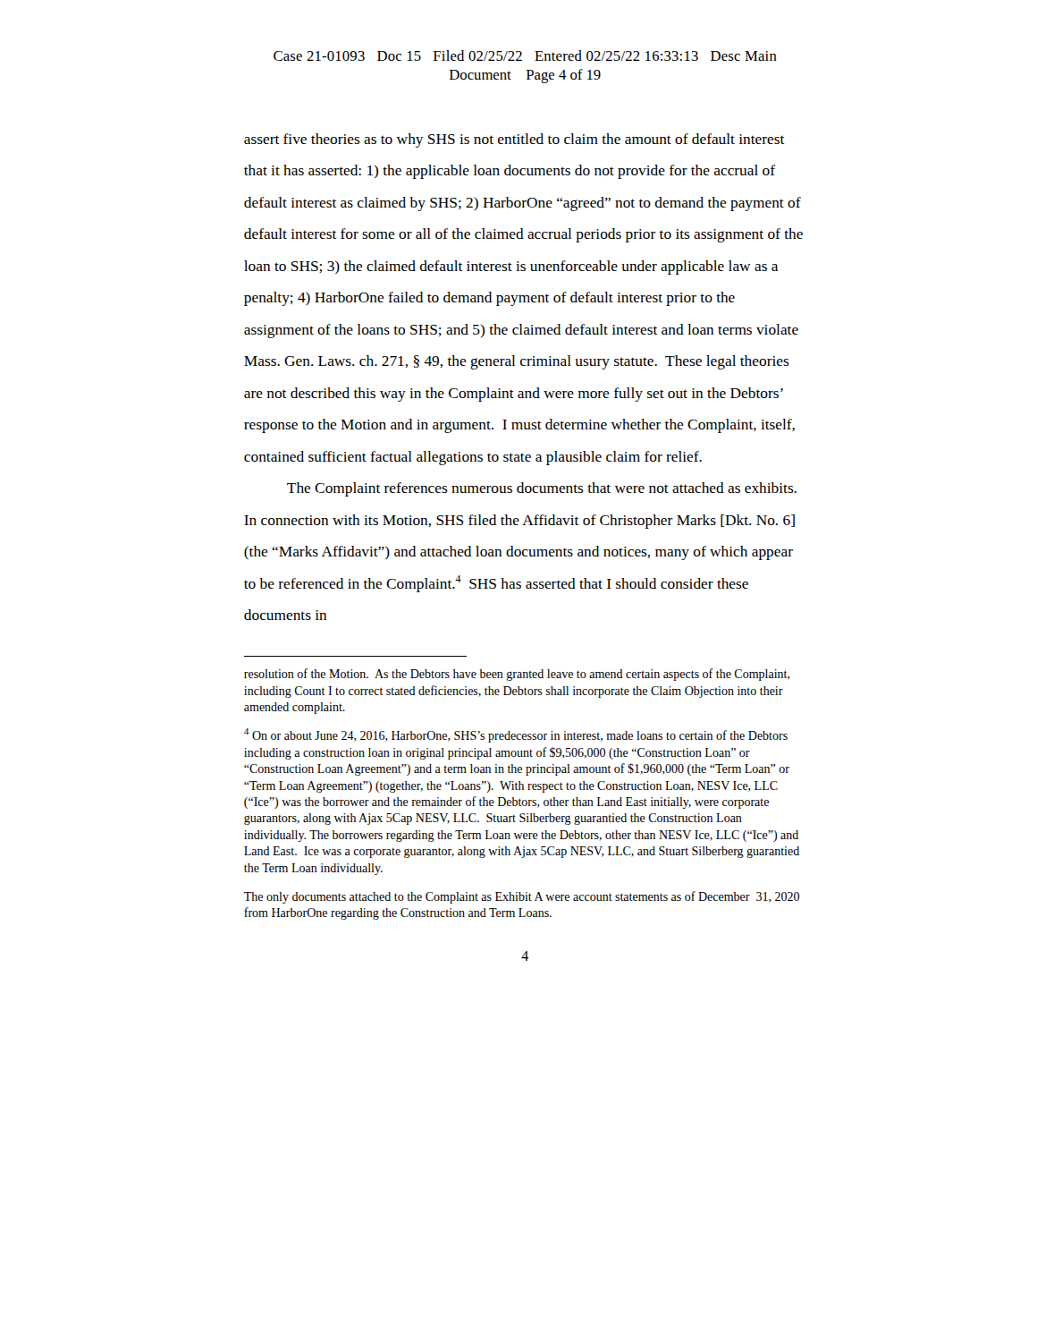Case 21-01093 Doc 15 Filed 02/25/22 Entered 02/25/22 16:33:13 Desc Main
Document Page 4 of 19
assert five theories as to why SHS is not entitled to claim the amount of default interest that it has asserted: 1) the applicable loan documents do not provide for the accrual of default interest as claimed by SHS; 2) HarborOne “agreed” not to demand the payment of default interest for some or all of the claimed accrual periods prior to its assignment of the loan to SHS; 3) the claimed default interest is unenforceable under applicable law as a penalty; 4) HarborOne failed to demand payment of default interest prior to the assignment of the loans to SHS; and 5) the claimed default interest and loan terms violate Mass. Gen. Laws. ch. 271, § 49, the general criminal usury statute. These legal theories are not described this way in the Complaint and were more fully set out in the Debtors’ response to the Motion and in argument. I must determine whether the Complaint, itself, contained sufficient factual allegations to state a plausible claim for relief.
The Complaint references numerous documents that were not attached as exhibits. In connection with its Motion, SHS filed the Affidavit of Christopher Marks [Dkt. No. 6] (the “Marks Affidavit”) and attached loan documents and notices, many of which appear to be referenced in the Complaint.4 SHS has asserted that I should consider these documents in
resolution of the Motion. As the Debtors have been granted leave to amend certain aspects of the Complaint, including Count I to correct stated deficiencies, the Debtors shall incorporate the Claim Objection into their amended complaint.
4 On or about June 24, 2016, HarborOne, SHS’s predecessor in interest, made loans to certain of the Debtors including a construction loan in original principal amount of $9,506,000 (the “Construction Loan” or “Construction Loan Agreement”) and a term loan in the principal amount of $1,960,000 (the “Term Loan” or “Term Loan Agreement”) (together, the “Loans”). With respect to the Construction Loan, NESV Ice, LLC (“Ice”) was the borrower and the remainder of the Debtors, other than Land East initially, were corporate guarantors, along with Ajax 5Cap NESV, LLC. Stuart Silberberg guarantied the Construction Loan individually. The borrowers regarding the Term Loan were the Debtors, other than NESV Ice, LLC (“Ice”) and Land East. Ice was a corporate guarantor, along with Ajax 5Cap NESV, LLC, and Stuart Silberberg guarantied the Term Loan individually.
The only documents attached to the Complaint as Exhibit A were account statements as of December 31, 2020 from HarborOne regarding the Construction and Term Loans.
4